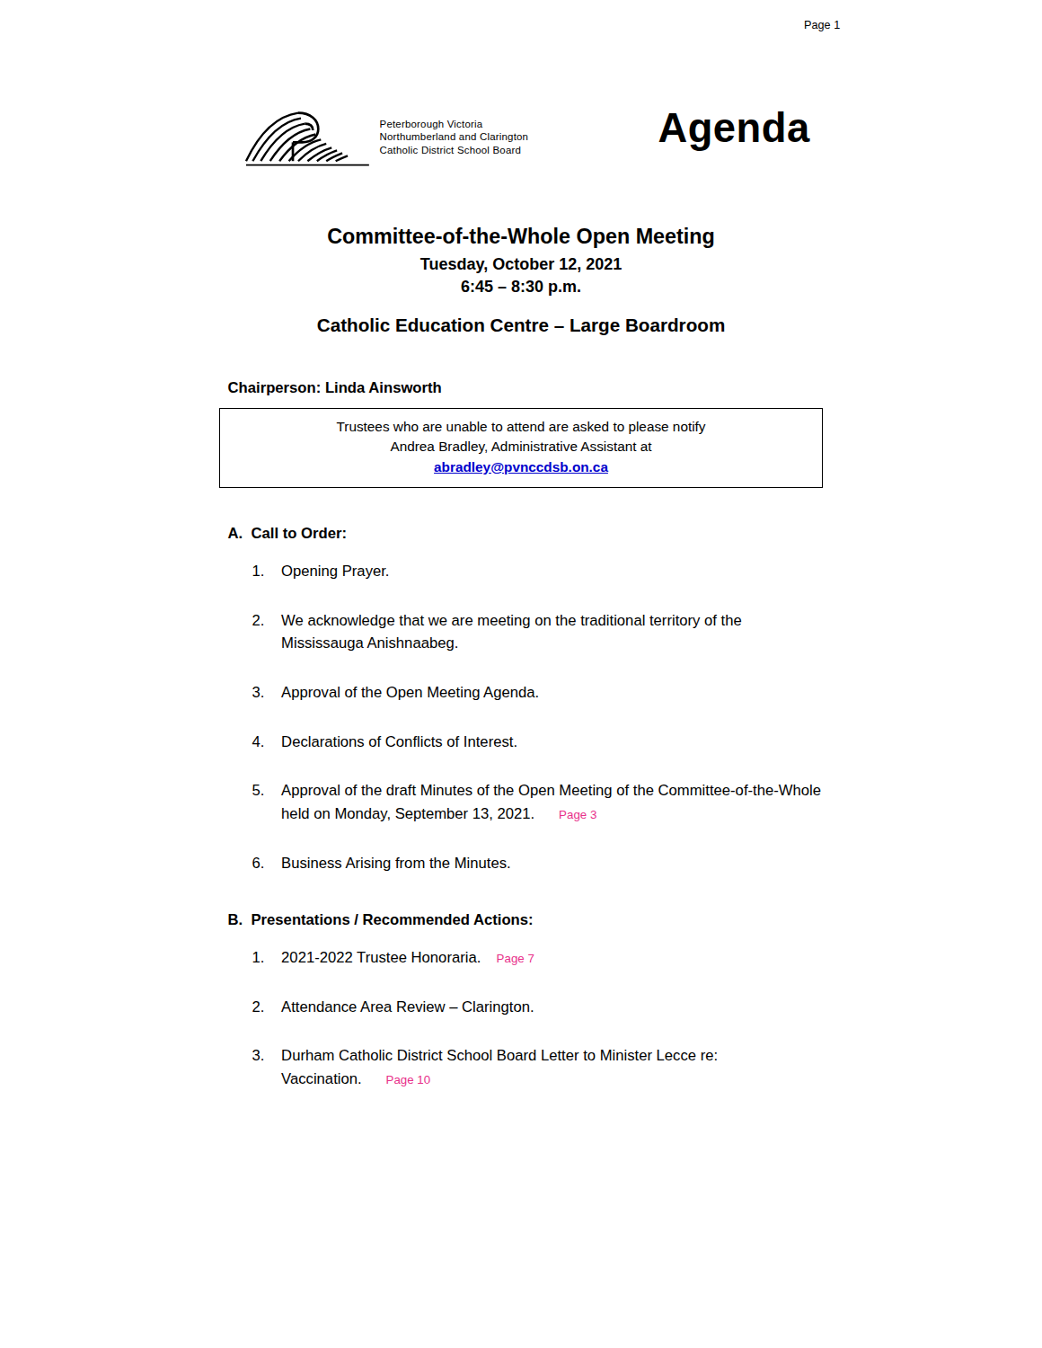Page 1
Peterborough Victoria
Northumberland and Clarington
Catholic District School Board
Agenda
Committee-of-the-Whole Open Meeting
Tuesday, October 12, 2021
6:45 – 8:30 p.m.
Catholic Education Centre – Large Boardroom
Chairperson: Linda Ainsworth
Trustees who are unable to attend are asked to please notify
Andrea Bradley, Administrative Assistant at
abradley@pvnccdsb.on.ca
A. Call to Order:
1. Opening Prayer.
2. We acknowledge that we are meeting on the traditional territory of the Mississauga Anishnaabeg.
3. Approval of the Open Meeting Agenda.
4. Declarations of Conflicts of Interest.
5. Approval of the draft Minutes of the Open Meeting of the Committee-of-the-Whole held on Monday, September 13, 2021.Page 3
6. Business Arising from the Minutes.
B. Presentations / Recommended Actions:
1. 2021-2022 Trustee Honoraria.Page 7
2. Attendance Area Review – Clarington.
3. Durham Catholic District School Board Letter to Minister Lecce re: Vaccination.Page 10